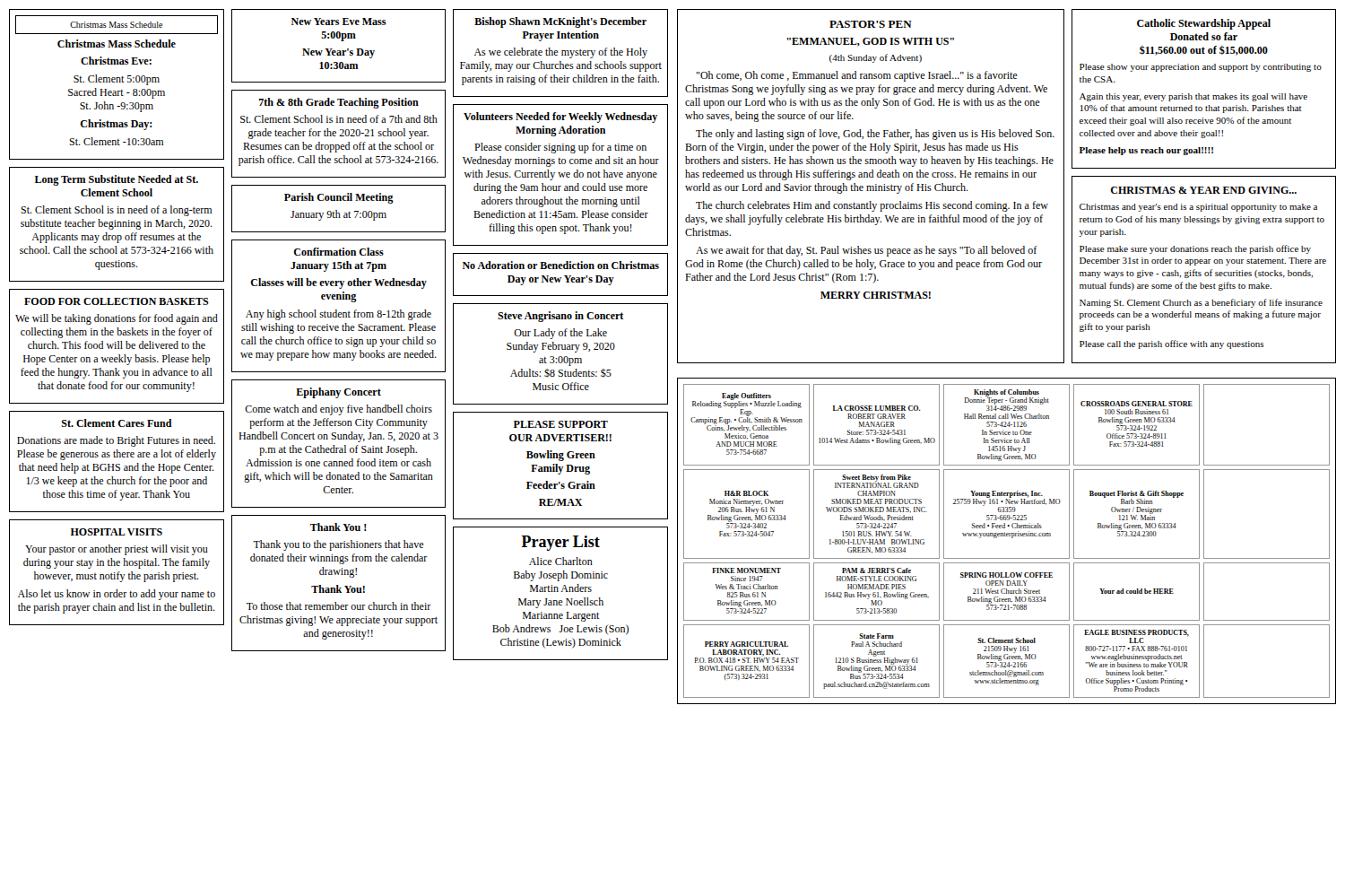Christmas Mass Schedule
Christmas Mass Schedule
Christmas Eve:
St. Clement 5:00pm
Sacred Heart - 8:00pm
St. John -9:30pm
Christmas Day:
St. Clement -10:30am
Long Term Substitute Needed at St. Clement School
St. Clement School is in need of a long-term substitute teacher beginning in March, 2020. Applicants may drop off resumes at the school. Call the school at 573-324-2166 with questions.
FOOD FOR COLLECTION BASKETS
We will be taking donations for food again and collecting them in the baskets in the foyer of church. This food will be delivered to the Hope Center on a weekly basis. Please help feed the hungry. Thank you in advance to all that donate food for our community!
St. Clement Cares Fund
Donations are made to Bright Futures in need. Please be generous as there are a lot of elderly that need help at BGHS and the Hope Center. 1/3 we keep at the church for the poor and those this time of year. Thank You
HOSPITAL VISITS
Your pastor or another priest will visit you during your stay in the hospital. The family however, must notify the parish priest.
Also let us know in order to add your name to the parish prayer chain and list in the bulletin.
New Years Eve Mass
5:00pm
New Year's Day
10:30am
7th & 8th Grade Teaching Position
St. Clement School is in need of a 7th and 8th grade teacher for the 2020-21 school year. Resumes can be dropped off at the school or parish office. Call the school at 573-324-2166.
Parish Council Meeting
January 9th at 7:00pm
Confirmation Class
January 15th at 7pm
Classes will be every other Wednesday evening
Any high school student from 8-12th grade still wishing to receive the Sacrament. Please call the church office to sign up your child so we may prepare how many books are needed.
Epiphany Concert
Come watch and enjoy five handbell choirs perform at the Jefferson City Community Handbell Concert on Sunday, Jan. 5, 2020 at 3 p.m at the Cathedral of Saint Joseph. Admission is one canned food item or cash gift, which will be donated to the Samaritan Center.
Thank You !
Thank you to the parishioners that have donated their winnings from the calendar drawing!
Thank You!
To those that remember our church in their Christmas giving! We appreciate your support and generosity!!
Bishop Shawn McKnight's December Prayer Intention
As we celebrate the mystery of the Holy Family, may our Churches and schools support parents in raising of their children in the faith.
Volunteers Needed for Weekly Wednesday Morning Adoration
Please consider signing up for a time on Wednesday mornings to come and sit an hour with Jesus. Currently we do not have anyone during the 9am hour and could use more adorers throughout the morning until Benediction at 11:45am. Please consider filling this open spot. Thank you!
No Adoration or Benediction on Christmas Day or New Year's Day
Steve Angrisano in Concert
Our Lady of the Lake
Sunday February 9, 2020
at 3:00pm
Adults: $8 Students: $5
Music Office
PLEASE SUPPORT
OUR ADVERTISER!!
Bowling Green
Family Drug
Feeder's Grain
RE/MAX
Prayer List
Alice Charlton
Baby Joseph Dominic
Martin Anders
Mary Jane Noellsch
Marianne Largent
Bob Andrews Joe Lewis (Son)
Christine (Lewis) Dominick
PASTOR'S PEN
"EMMANUEL, GOD IS WITH US"
(4th Sunday of Advent)
"Oh come, Oh come , Emmanuel and ransom captive Israel..." is a favorite Christmas Song we joyfully sing as we pray for grace and mercy during Advent. We call upon our Lord who is with us as the only Son of God. He is with us as the one who saves, being the source of our life.
The only and lasting sign of love, God, the Father, has given us is His beloved Son. Born of the Virgin, under the power of the Holy Spirit, Jesus has made us His brothers and sisters. He has shown us the smooth way to heaven by His teachings. He has redeemed us through His sufferings and death on the cross. He remains in our world as our Lord and Savior through the ministry of His Church.
The church celebrates Him and constantly proclaims His second coming. In a few days, we shall joyfully celebrate His birthday. We are in faithful mood of the joy of Christmas.
As we await for that day, St. Paul wishes us peace as he says "To all beloved of God in Rome (the Church) called to be holy, Grace to you and peace from God our Father and the Lord Jesus Christ" (Rom 1:7).
MERRY CHRISTMAS!
Catholic Stewardship Appeal
Donated so far
$11,560.00 out of $15,000.00
Please show your appreciation and support by contributing to the CSA.
Again this year, every parish that makes its goal will have 10% of that amount returned to that parish. Parishes that exceed their goal will also receive 90% of the amount collected over and above their goal!!
Please help us reach our goal!!!!
CHRISTMAS & YEAR END GIVING...
Christmas and year's end is a spiritual opportunity to make a return to God of his many blessings by giving extra support to your parish.
Please make sure your donations reach the parish office by December 31st in order to appear on your statement. There are many ways to give - cash, gifts of securities (stocks, bonds, mutual funds) are some of the best gifts to make.
Naming St. Clement Church as a beneficiary of life insurance proceeds can be a wonderful means of making a future major gift to your parish
Please call the parish office with any questions
Eagle Outfitters Reloading Supplies • Muzzle Loading Eqp.
Camping Eqp. • Colt, Smith & Wesson
Coins, Jewelry, Collectibles
Mexico, Genoa
AND MUCH MORE 573-754-6687
LA CROSSE LUMBER CO. ROBERT GRAVER
MANAGER
Store: 573-324-5431
1014 West Adams • Bowling Green, MO
Knights of Columbus Donnie Teper - Grand Knight
314-486-2989
Hall Rental call Wes Charlton
573-424-1126
In Service to One
In Service to All
14516 Hwy J
Bowling Green, MO
CROSSROADS GENERAL STORE 100 South Business 61
Bowling Green MO 63334
573-324-1922
Office 573-324-8911
Fax: 573-324-4881
H&R BLOCK Monica Niemeyer, Owner
206 Bus. Hwy 61 N
Bowling Green, MO 63334
573-324-3402
Fax: 573-324-5047
Sweet Betsy from Pike INTERNATIONAL GRAND CHAMPION
SMOKED MEAT PRODUCTS
WOODS SMOKED MEATS, INC.
Edward Woods, President
573-324-2247
1501 BUS. HWY. 54 W.
1-800-I-LUV-HAM BOWLING GREEN, MO 63334
Young Enterprises, Inc. 25759 Hwy 161 • New Hartford, MO 63359
573-669-5225
Seed • Feed • Chemicals
www.youngenterprisesinc.com
Bouquet Florist & Gift Shoppe Barb Shinn
Owner / Designer
121 W. Main
Bowling Green, MO 63334
573.324.2300
FINKE MONUMENT Since 1947
Wes & Traci Charlton
825 Bus 61 N
Bowling Green, MO
573-324-5227
PAM & JERRI'S Cafe HOME-STYLE COOKING
HOMEMADE PIES
16442 Bus Hwy 61, Bowling Green, MO
573-213-5830
SPRING HOLLOW COFFEE OPEN DAILY
211 West Church Street
Bowling Green, MO 63334
573-721-7088
Your ad could be HERE
PERRY AGRICULTURAL LABORATORY, INC. P.O. BOX 418 • ST. HWY 54 EAST
BOWLING GREEN, MO 63334
(573) 324-2931
State Farm Paul A Schuchard
Agent
1210 S Business Highway 61
Bowling Green, MO 63334
Bus 573-324-5534
paul.schuchard.cn2b@statefarm.com
St. Clement School 21509 Hwy 161
Bowling Green, MO
573-324-2166
stclemschool@gmail.com
www.stclementmo.org
EAGLE BUSINESS PRODUCTS, LLC 800-727-1177 • FAX 888-761-0101
www.eaglebusinessproducts.net
"We are in business to make YOUR business look better."
Office Supplies • Custom Printing • Promo Products